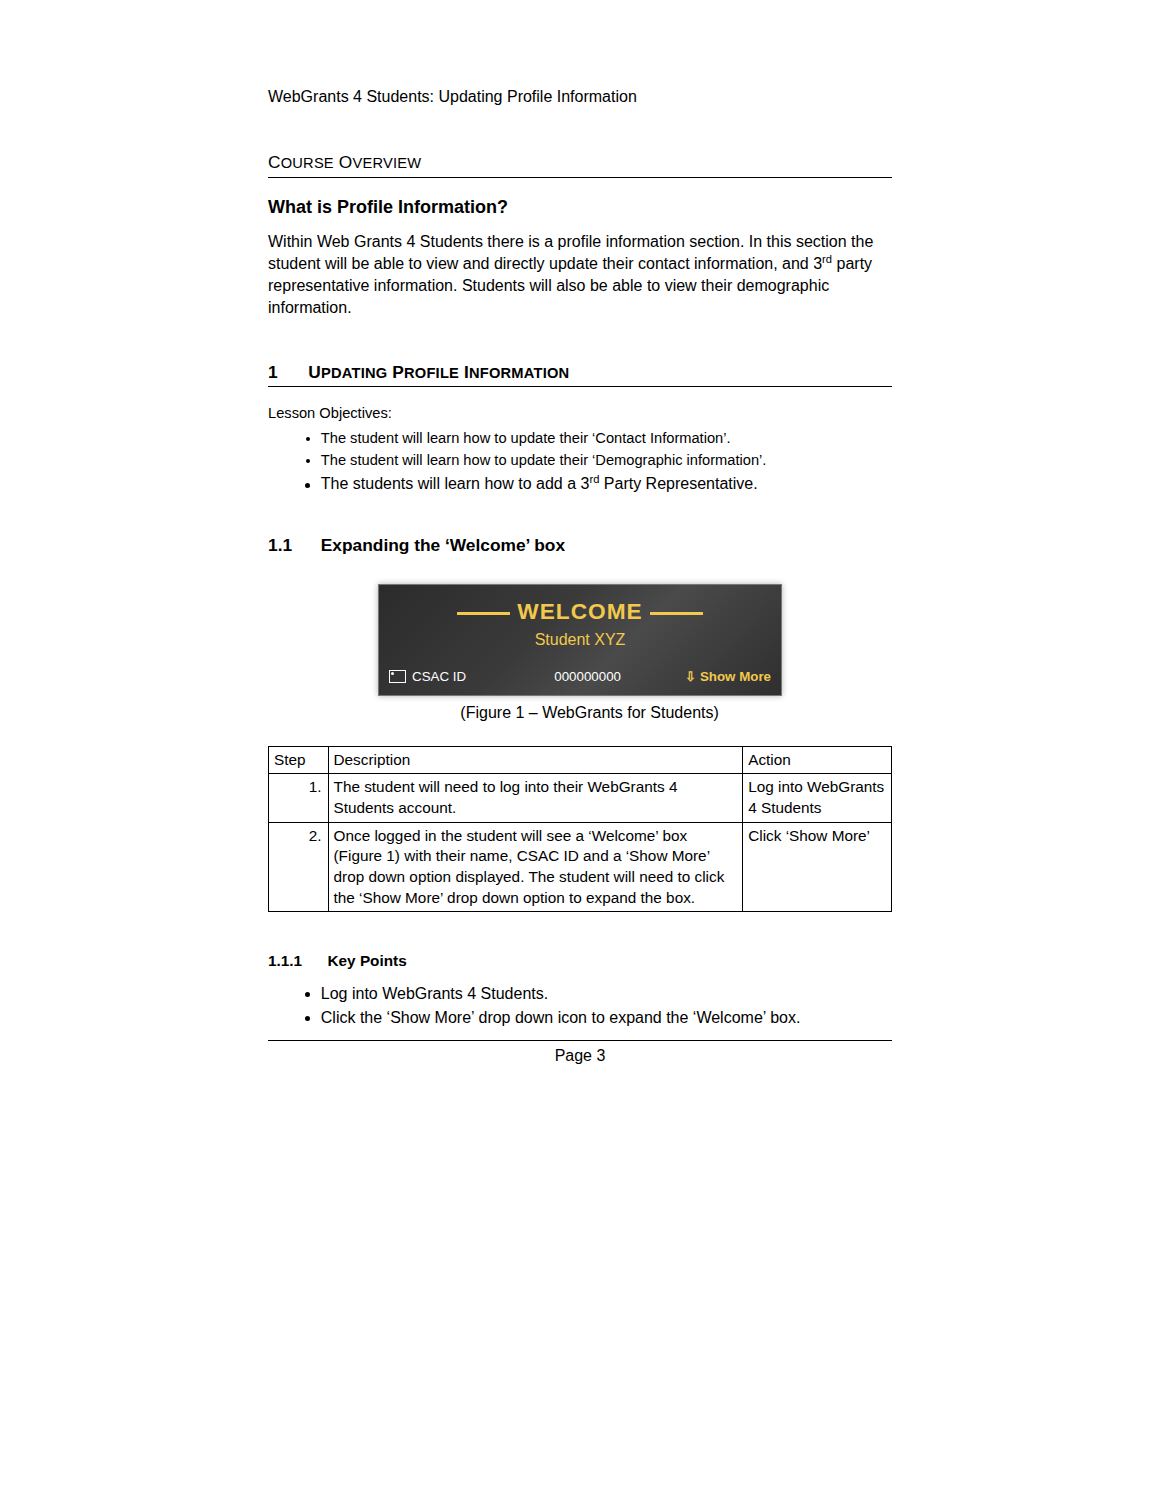WebGrants 4 Students: Updating Profile Information
COURSE OVERVIEW
What is Profile Information?
Within Web Grants 4 Students there is a profile information section. In this section the student will be able to view and directly update their contact information, and 3rd party representative information. Students will also be able to view their demographic information.
1 UPDATING PROFILE INFORMATION
Lesson Objectives:
The student will learn how to update their ‘Contact Information’.
The student will learn how to update their ‘Demographic information’.
The students will learn how to add a 3rd Party Representative.
1.1 Expanding the ‘Welcome’ box
WELCOME
Student XYZ
CSAC ID 000000000 ⇩Show More
(Figure 1 – WebGrants for Students)
| Step | Description | Action |
| --- | --- | --- |
| 1. | The student will need to log into their WebGrants 4 Students account. | Log into WebGrants 4 Students |
| 2. | Once logged in the student will see a ‘Welcome’ box (Figure 1) with their name, CSAC ID and a ‘Show More’ drop down option displayed. The student will need to click the ‘Show More’ drop down option to expand the box. | Click ‘Show More’ |
1.1.1 Key Points
Log into WebGrants 4 Students.
Click the ‘Show More’ drop down icon to expand the ‘Welcome’ box.
Page 3